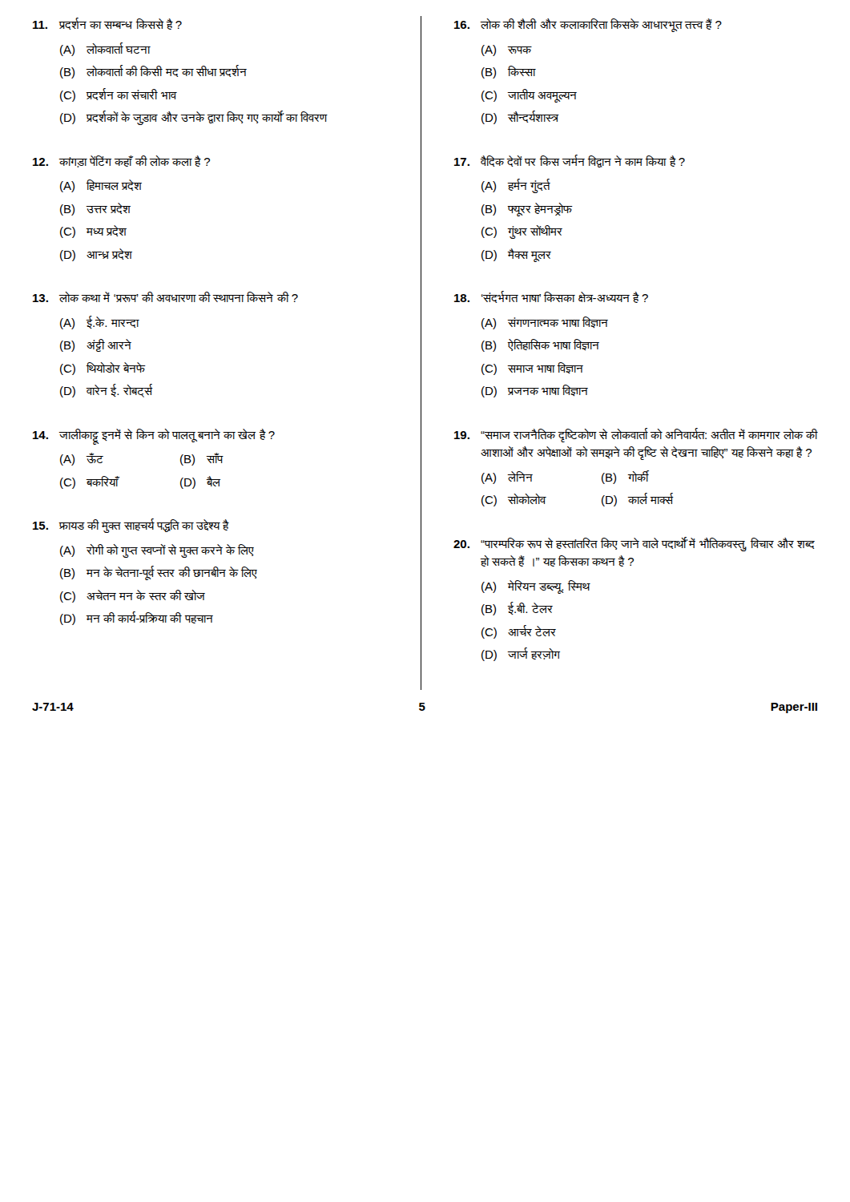11.
प्रदर्शन का सम्बन्ध किससे है ?
(A) लोकवार्ता घटना
(B) लोकवार्ता की किसी मद का सीधा प्रदर्शन
(C) प्रदर्शन का संचारी भाव
(D) प्रदर्शकों के जुड़ाव और उनके द्वारा किए गए कार्यों का विवरण
12.
कांगड़ा पेंटिंग कहाँ की लोक कला है ?
(A) हिमाचल प्रदेश
(B) उत्तर प्रदेश
(C) मध्य प्रदेश
(D) आन्ध्र प्रदेश
13.
लोक कथा में ‘प्ररूप’ की अवधारणा की स्थापना किसने की ?
(A) ई.के. मारन्दा
(B) अंट्टी आरने
(C) थियोडोर बेनफे
(D) वारेन ई. रोबट्‌र्स
14.
जालीकाट्टू इनमें से किन को पालतू बनाने का खेल है ?
(A) ऊँट (B) साँप
(C) बकरियाँ (D) बैल
15.
फ्रायड की मुक्त साहचर्य पद्धति का उद्देश्य है
(A) रोगी को गुप्त स्वप्नों से मुक्त करने के लिए
(B) मन के चेतना-पूर्व स्तर की छानबीन के लिए
(C) अचेतन मन के स्तर की खोज
(D) मन की कार्य-प्रक्रिया की पहचान
16.
लोक की शैली और कलाकारिता किसके आधारभूत तत्त्व हैं ?
(A) रूपक
(B) किस्सा
(C) जातीय अवमूल्यन
(D) सौन्दर्यशास्त्र
17.
वैदिक देवों पर किस जर्मन विद्वान ने काम किया है ?
(A) हर्मन गुंदर्त
(B) फ्यूरर हेमनड्रोफ
(C) गुंथर सोंथीमर
(D) मैक्स मूलर
18.
‘संदर्भगत भाषा’ किसका क्षेत्र-अध्ययन है ?
(A) संगणनात्मक भाषा विज्ञान
(B) ऐतिहासिक भाषा विज्ञान
(C) समाज भाषा विज्ञान
(D) प्रजनक भाषा विज्ञान
19.
“समाज राजनैतिक दृष्टिकोण से लोकवार्ता को अनिवार्यत: अतीत में कामगार लोक की आशाओं और अपेक्षाओं को समझने की दृष्टि से देखना चाहिए” यह किसने कहा है ?
(A) लेनिन (B) गोर्की
(C) सोकोलोव (D) कार्ल मार्क्स
20.
“पारम्परिक रूप से हस्तांतरित किए जाने वाले पदार्थों में भौतिकवस्तु, विचार और शब्द हो सकते हैं ।” यह किसका कथन है ?
(A) मेरियन डब्ल्यू. स्मिथ
(B) ई.बी. टेलर
(C) आर्चर टेलर
(D) जार्ज हरज़ोग
J-71-14
5
Paper-III